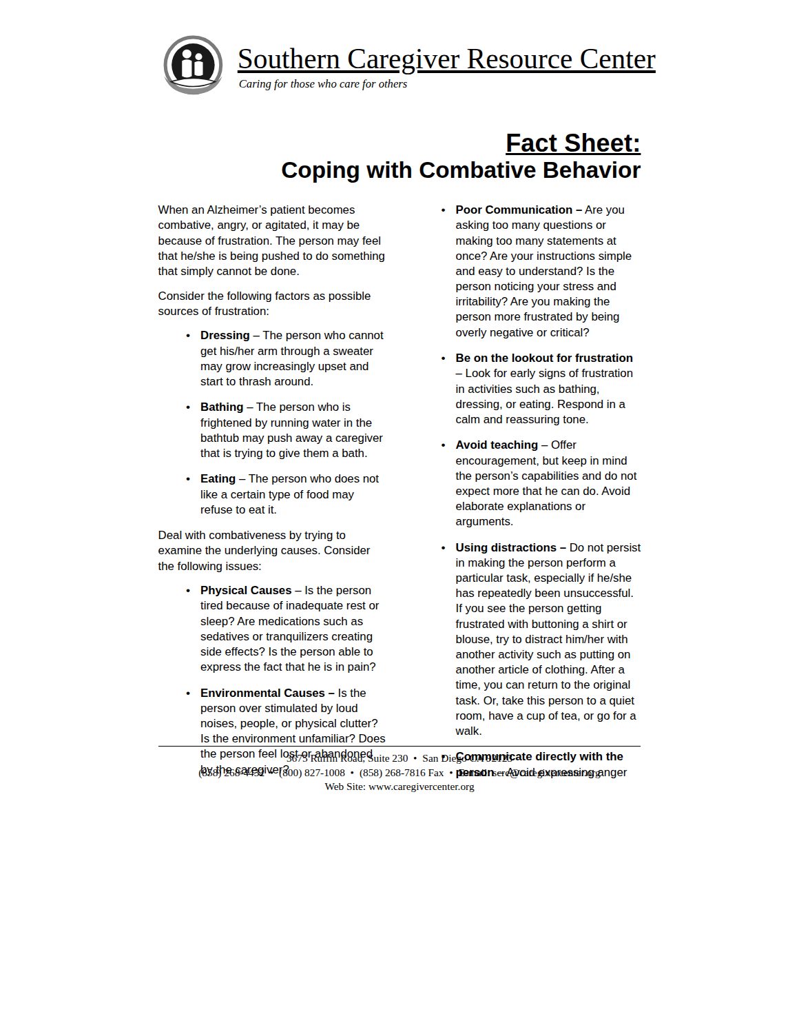Southern Caregiver Resource Center
Caring for those who care for others
Fact Sheet:
Coping with Combative Behavior
When an Alzheimer’s patient becomes combative, angry, or agitated, it may be because of frustration. The person may feel that he/she is being pushed to do something that simply cannot be done.
Consider the following factors as possible sources of frustration:
Dressing – The person who cannot get his/her arm through a sweater may grow increasingly upset and start to thrash around.
Bathing – The person who is frightened by running water in the bathtub may push away a caregiver that is trying to give them a bath.
Eating – The person who does not like a certain type of food may refuse to eat it.
Deal with combativeness by trying to examine the underlying causes. Consider the following issues:
Physical Causes – Is the person tired because of inadequate rest or sleep? Are medications such as sedatives or tranquilizers creating side effects? Is the person able to express the fact that he is in pain?
Environmental Causes – Is the person over stimulated by loud noises, people, or physical clutter? Is the environment unfamiliar? Does the person feel lost or abandoned by the caregiver?
Poor Communication – Are you asking too many questions or making too many statements at once? Are your instructions simple and easy to understand? Is the person noticing your stress and irritability? Are you making the person more frustrated by being overly negative or critical?
Be on the lookout for frustration – Look for early signs of frustration in activities such as bathing, dressing, or eating. Respond in a calm and reassuring tone.
Avoid teaching – Offer encouragement, but keep in mind the person’s capabilities and do not expect more that he can do. Avoid elaborate explanations or arguments.
Using distractions – Do not persist in making the person perform a particular task, especially if he/she has repeatedly been unsuccessful. If you see the person getting frustrated with buttoning a shirt or blouse, try to distract him/her with another activity such as putting on another article of clothing. After a time, you can return to the original task. Or, take this person to a quiet room, have a cup of tea, or go for a walk.
Communicate directly with the person – Avoid expressing anger
3675 Ruffin Road, Suite 230 • San Diego CA 92123
(858) 268-4432 • (800) 827-1008 • (858) 268-7816 Fax • E-mail: scrc@caregivercenter.org
Web Site: www.caregivercenter.org